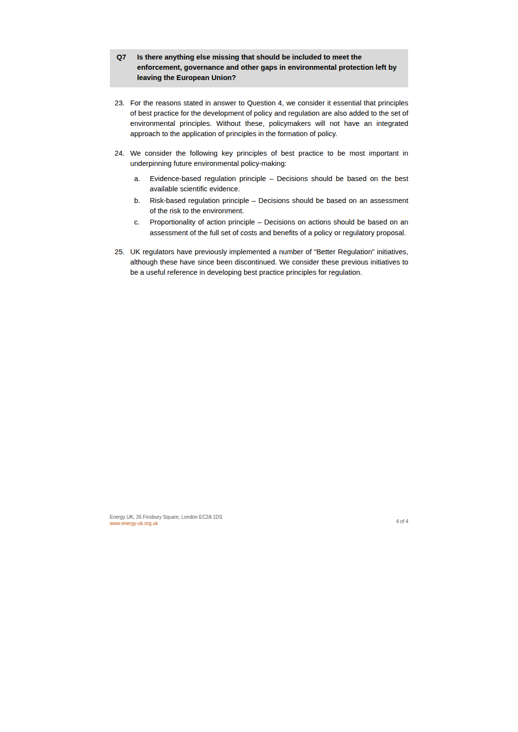| Q7 | Is there anything else missing that should be included to meet the enforcement, governance and other gaps in environmental protection left by leaving the European Union? |
For the reasons stated in answer to Question 4, we consider it essential that principles of best practice for the development of policy and regulation are also added to the set of environmental principles. Without these, policymakers will not have an integrated approach to the application of principles in the formation of policy.
We consider the following key principles of best practice to be most important in underpinning future environmental policy-making:
Evidence-based regulation principle – Decisions should be based on the best available scientific evidence.
Risk-based regulation principle – Decisions should be based on an assessment of the risk to the environment.
Proportionality of action principle – Decisions on actions should be based on an assessment of the full set of costs and benefits of a policy or regulatory proposal.
UK regulators have previously implemented a number of “Better Regulation” initiatives, although these have since been discontinued. We consider these previous initiatives to be a useful reference in developing best practice principles for regulation.
Energy UK, 26 Finsbury Square, London EC2A 1DS
www.energy-uk.org.uk
4 of 4